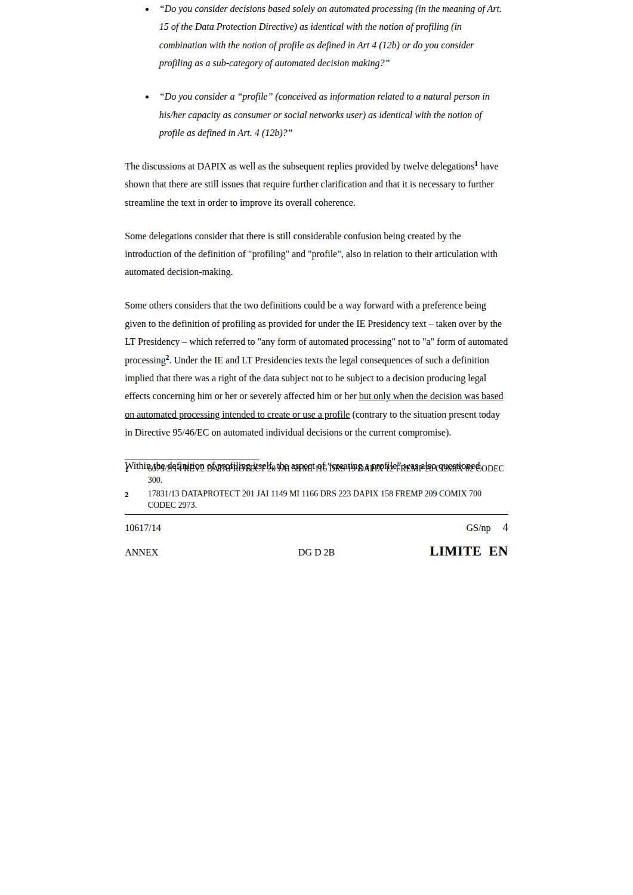“Do you consider decisions based solely on automated processing (in the meaning of Art. 15 of the Data Protection Directive) as identical with the notion of profiling (in combination with the notion of profile as defined in Art 4 (12b) or do you consider profiling as a sub-category of automated decision making?”
“Do you consider a “profile” (conceived as information related to a natural person in his/her capacity as consumer or social networks user) as identical with the notion of profile as defined in Art. 4 (12b)?”
The discussions at DAPIX as well as the subsequent replies provided by twelve delegations1 have shown that there are still issues that require further clarification and that it is necessary to further streamline the text in order to improve its overall coherence.
Some delegations consider that there is still considerable confusion being created by the introduction of the definition of "profiling" and "profile", also in relation to their articulation with automated decision-making.
Some others considers that the two definitions could be a way forward with a preference being given to the definition of profiling as provided for under the IE Presidency text – taken over by the LT Presidency – which referred to "any form of automated processing" not to "a" form of automated processing2. Under the IE and LT Presidencies texts the legal consequences of such a definition implied that there was a right of the data subject not to be subject to a decision producing legal effects concerning him or her or severely affected him or her but only when the decision was based on automated processing intended to create or use a profile (contrary to the situation present today in Directive 95/46/EC on automated individual decisions or the current compromise).
Within the definition of profiling itself, the aspect of “creating a profile” was also questioned.
| 1 | 6079/2/14 REV2 DATAPROTECT 20 JAI 58 MI 116 DRS 19 DAPIX 12 FREMP 20 COMIX 82 CODEC 300. |
| 2 | 17831/13 DATAPROTECT 201 JAI 1149 MI 1166 DRS 223 DAPIX 158 FREMP 209 COMIX 700 CODEC 2973. |
10617/14 GS/np 4
ANNEX DG D 2B LIMITE EN